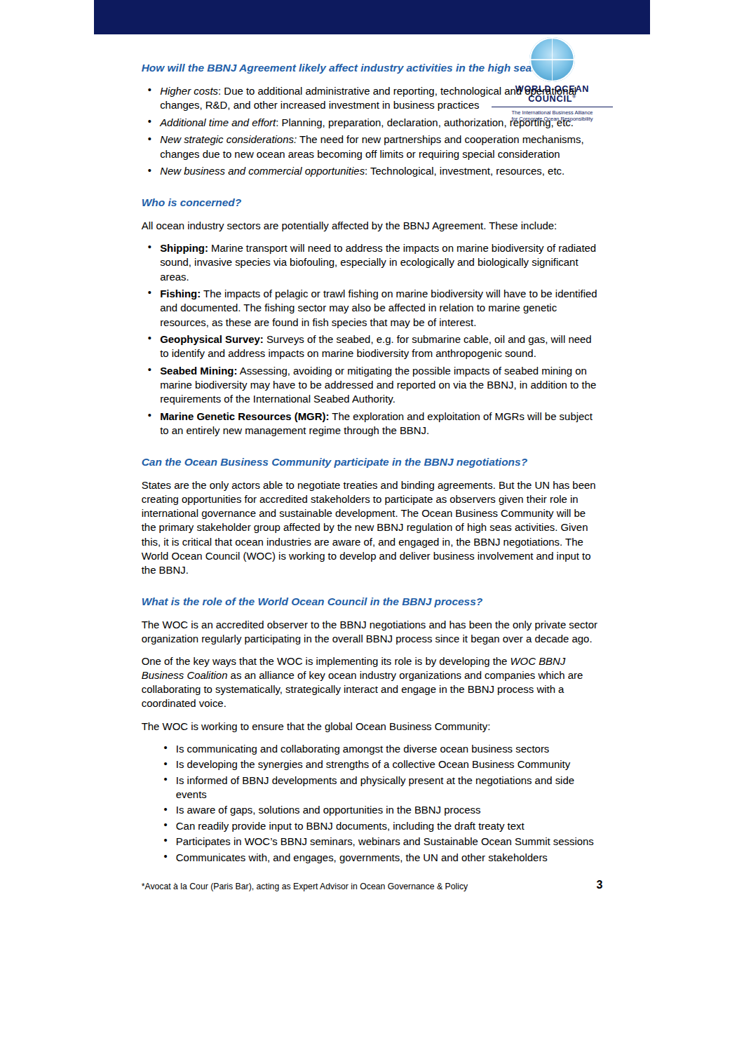WORLD OCEAN COUNCIL®
The International Business Alliance
for Corporate Ocean Responsibility
How will the BBNJ Agreement likely affect industry activities in the high seas?
Higher costs: Due to additional administrative and reporting, technological and operational changes, R&D, and other increased investment in business practices
Additional time and effort: Planning, preparation, declaration, authorization, reporting, etc.
New strategic considerations: The need for new partnerships and cooperation mechanisms, changes due to new ocean areas becoming off limits or requiring special consideration
New business and commercial opportunities: Technological, investment, resources, etc.
Who is concerned?
All ocean industry sectors are potentially affected by the BBNJ Agreement. These include:
Shipping: Marine transport will need to address the impacts on marine biodiversity of radiated sound, invasive species via biofouling, especially in ecologically and biologically significant areas.
Fishing: The impacts of pelagic or trawl fishing on marine biodiversity will have to be identified and documented. The fishing sector may also be affected in relation to marine genetic resources, as these are found in fish species that may be of interest.
Geophysical Survey: Surveys of the seabed, e.g. for submarine cable, oil and gas, will need to identify and address impacts on marine biodiversity from anthropogenic sound.
Seabed Mining: Assessing, avoiding or mitigating the possible impacts of seabed mining on marine biodiversity may have to be addressed and reported on via the BBNJ, in addition to the requirements of the International Seabed Authority.
Marine Genetic Resources (MGR): The exploration and exploitation of MGRs will be subject to an entirely new management regime through the BBNJ.
Can the Ocean Business Community participate in the BBNJ negotiations?
States are the only actors able to negotiate treaties and binding agreements. But the UN has been creating opportunities for accredited stakeholders to participate as observers given their role in international governance and sustainable development. The Ocean Business Community will be the primary stakeholder group affected by the new BBNJ regulation of high seas activities. Given this, it is critical that ocean industries are aware of, and engaged in, the BBNJ negotiations. The World Ocean Council (WOC) is working to develop and deliver business involvement and input to the BBNJ.
What is the role of the World Ocean Council in the BBNJ process?
The WOC is an accredited observer to the BBNJ negotiations and has been the only private sector organization regularly participating in the overall BBNJ process since it began over a decade ago.
One of the key ways that the WOC is implementing its role is by developing the WOC BBNJ Business Coalition as an alliance of key ocean industry organizations and companies which are collaborating to systematically, strategically interact and engage in the BBNJ process with a coordinated voice.
The WOC is working to ensure that the global Ocean Business Community:
Is communicating and collaborating amongst the diverse ocean business sectors
Is developing the synergies and strengths of a collective Ocean Business Community
Is informed of BBNJ developments and physically present at the negotiations and side events
Is aware of gaps, solutions and opportunities in the BBNJ process
Can readily provide input to BBNJ documents, including the draft treaty text
Participates in WOC’s BBNJ seminars, webinars and Sustainable Ocean Summit sessions
Communicates with, and engages, governments, the UN and other stakeholders
*Avocat à la Cour (Paris Bar), acting as Expert Advisor in Ocean Governance & Policy
3